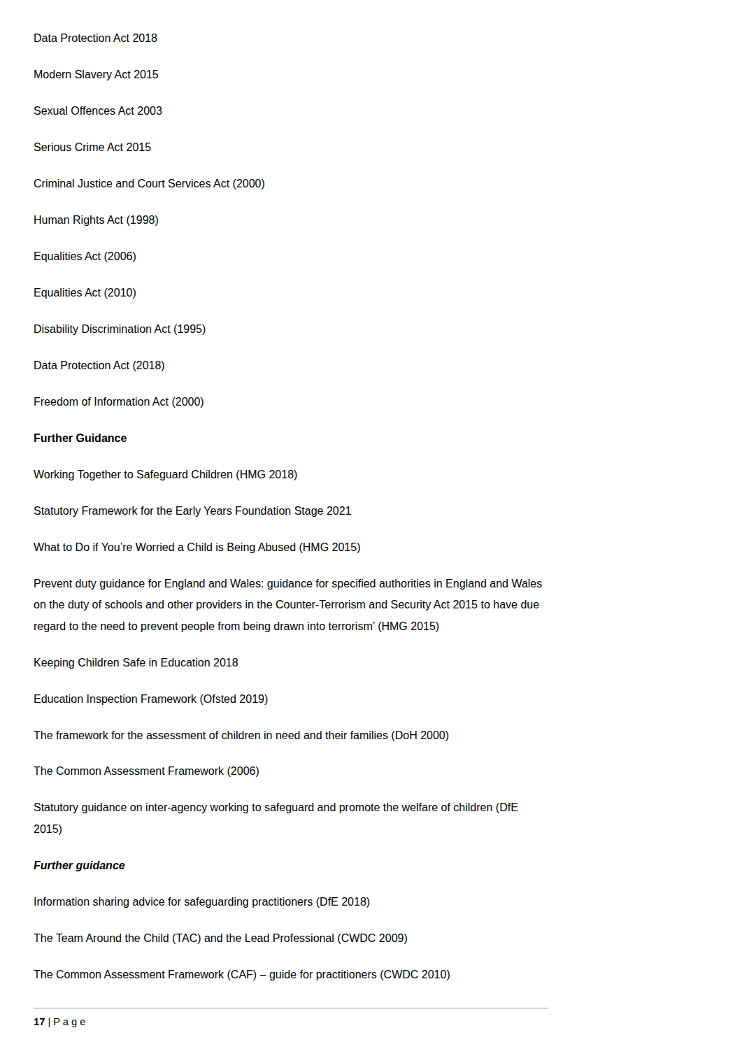Data Protection Act 2018
Modern Slavery Act 2015
Sexual Offences Act 2003
Serious Crime Act 2015
Criminal Justice and Court Services Act (2000)
Human Rights Act (1998)
Equalities Act (2006)
Equalities Act (2010)
Disability Discrimination Act (1995)
Data Protection Act (2018)
Freedom of Information Act (2000)
Further Guidance
Working Together to Safeguard Children (HMG 2018)
Statutory Framework for the Early Years Foundation Stage 2021
What to Do if You’re Worried a Child is Being Abused (HMG 2015)
Prevent duty guidance for England and Wales: guidance for specified authorities in England and Wales on the duty of schools and other providers in the Counter-Terrorism and Security Act 2015 to have due regard to the need to prevent people from being drawn into terrorism’ (HMG 2015)
Keeping Children Safe in Education 2018
Education Inspection Framework (Ofsted 2019)
The framework for the assessment of children in need and their families (DoH 2000)
The Common Assessment Framework (2006)
Statutory guidance on inter-agency working to safeguard and promote the welfare of children (DfE 2015)
Further guidance
Information sharing advice for safeguarding practitioners (DfE 2018)
The Team Around the Child (TAC) and the Lead Professional (CWDC 2009)
The Common Assessment Framework (CAF) – guide for practitioners (CWDC 2010)
17 | P a g e